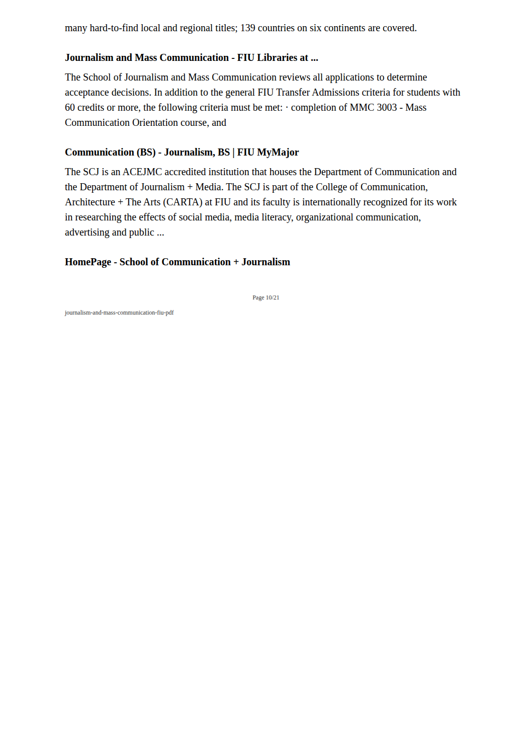many hard-to-find local and regional titles; 139 countries on six continents are covered.
Journalism and Mass Communication - FIU Libraries at ...
The School of Journalism and Mass Communication reviews all applications to determine acceptance decisions. In addition to the general FIU Transfer Admissions criteria for students with 60 credits or more, the following criteria must be met: · completion of MMC 3003 - Mass Communication Orientation course, and
Communication (BS) - Journalism, BS | FIU MyMajor
The SCJ is an ACEJMC accredited institution that houses the Department of Communication and the Department of Journalism + Media. The SCJ is part of the College of Communication, Architecture + The Arts (CARTA) at FIU and its faculty is internationally recognized for its work in researching the effects of social media, media literacy, organizational communication, advertising and public ...
HomePage - School of Communication + Journalism
Page 10/21
journalism-and-mass-communication-fiu-pdf